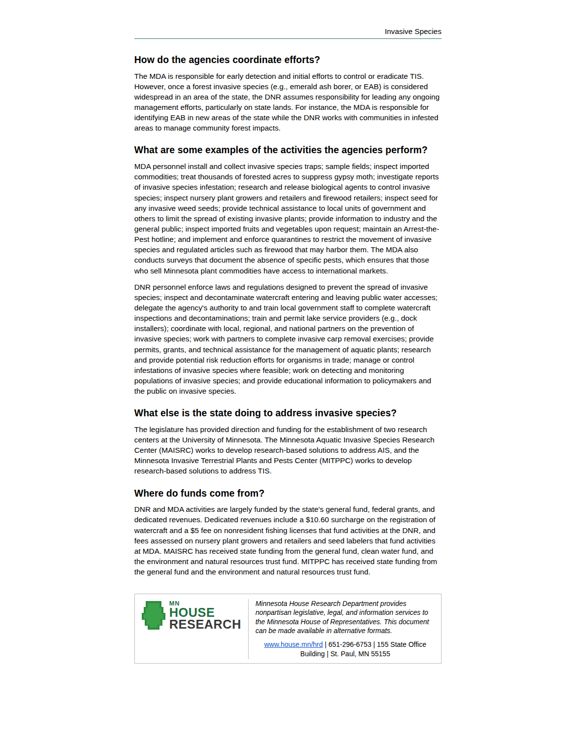Invasive Species
How do the agencies coordinate efforts?
The MDA is responsible for early detection and initial efforts to control or eradicate TIS. However, once a forest invasive species (e.g., emerald ash borer, or EAB) is considered widespread in an area of the state, the DNR assumes responsibility for leading any ongoing management efforts, particularly on state lands. For instance, the MDA is responsible for identifying EAB in new areas of the state while the DNR works with communities in infested areas to manage community forest impacts.
What are some examples of the activities the agencies perform?
MDA personnel install and collect invasive species traps; sample fields; inspect imported commodities; treat thousands of forested acres to suppress gypsy moth; investigate reports of invasive species infestation; research and release biological agents to control invasive species; inspect nursery plant growers and retailers and firewood retailers; inspect seed for any invasive weed seeds; provide technical assistance to local units of government and others to limit the spread of existing invasive plants; provide information to industry and the general public; inspect imported fruits and vegetables upon request; maintain an Arrest-the-Pest hotline; and implement and enforce quarantines to restrict the movement of invasive species and regulated articles such as firewood that may harbor them. The MDA also conducts surveys that document the absence of specific pests, which ensures that those who sell Minnesota plant commodities have access to international markets.
DNR personnel enforce laws and regulations designed to prevent the spread of invasive species; inspect and decontaminate watercraft entering and leaving public water accesses; delegate the agency's authority to and train local government staff to complete watercraft inspections and decontaminations; train and permit lake service providers (e.g., dock installers); coordinate with local, regional, and national partners on the prevention of invasive species; work with partners to complete invasive carp removal exercises; provide permits, grants, and technical assistance for the management of aquatic plants; research and provide potential risk reduction efforts for organisms in trade; manage or control infestations of invasive species where feasible; work on detecting and monitoring populations of invasive species; and provide educational information to policymakers and the public on invasive species.
What else is the state doing to address invasive species?
The legislature has provided direction and funding for the establishment of two research centers at the University of Minnesota. The Minnesota Aquatic Invasive Species Research Center (MAISRC) works to develop research-based solutions to address AIS, and the Minnesota Invasive Terrestrial Plants and Pests Center (MITPPC) works to develop research-based solutions to address TIS.
Where do funds come from?
DNR and MDA activities are largely funded by the state's general fund, federal grants, and dedicated revenues. Dedicated revenues include a $10.60 surcharge on the registration of watercraft and a $5 fee on nonresident fishing licenses that fund activities at the DNR, and fees assessed on nursery plant growers and retailers and seed labelers that fund activities at MDA. MAISRC has received state funding from the general fund, clean water fund, and the environment and natural resources trust fund. MITPPC has received state funding from the general fund and the environment and natural resources trust fund.
MN HOUSE RESEARCH
Minnesota House Research Department provides nonpartisan legislative, legal, and information services to the Minnesota House of Representatives. This document can be made available in alternative formats.
www.house.mn/hrd | 651-296-6753 | 155 State Office Building | St. Paul, MN 55155